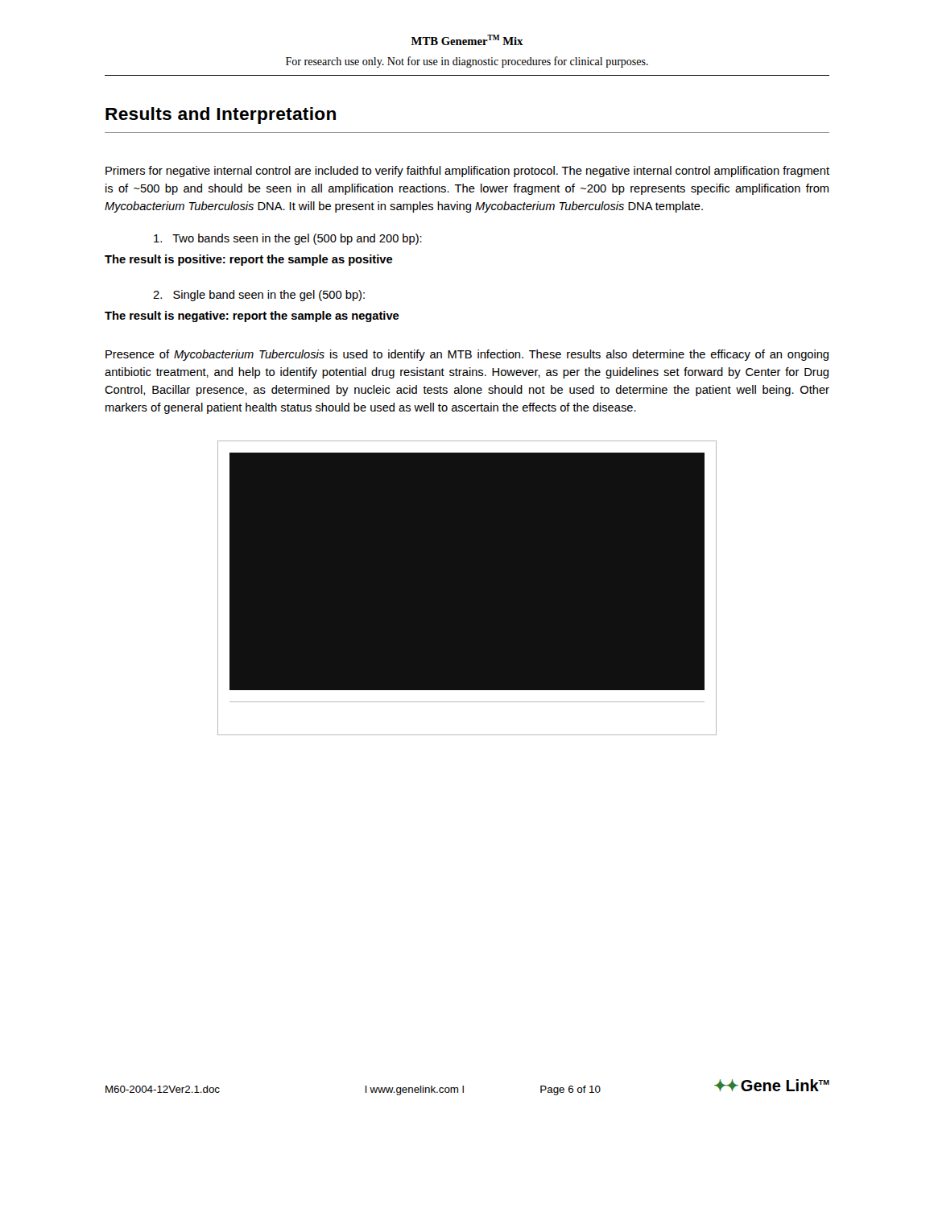MTB GenemerTM Mix
For research use only. Not for use in diagnostic procedures for clinical purposes.
Results and Interpretation
Primers for negative internal control are included to verify faithful amplification protocol. The negative internal control amplification fragment is of ~500 bp and should be seen in all amplification reactions. The lower fragment of ~200 bp represents specific amplification from Mycobacterium Tuberculosis DNA. It will be present in samples having Mycobacterium Tuberculosis DNA template.
1. Two bands seen in the gel (500 bp and 200 bp):
The result is positive: report the sample as positive
2. Single band seen in the gel (500 bp):
The result is negative: report the sample as negative
Presence of Mycobacterium Tuberculosis is used to identify an MTB infection. These results also determine the efficacy of an ongoing antibiotic treatment, and help to identify potential drug resistant strains. However, as per the guidelines set forward by Center for Drug Control, Bacillar presence, as determined by nucleic acid tests alone should not be used to determine the patient well being. Other markers of general patient health status should be used as well to ascertain the effects of the disease.
M60-2004-12Ver2.1.doc
l www.genelink.com l Page 6 of 10
✦✦Gene LinkTM